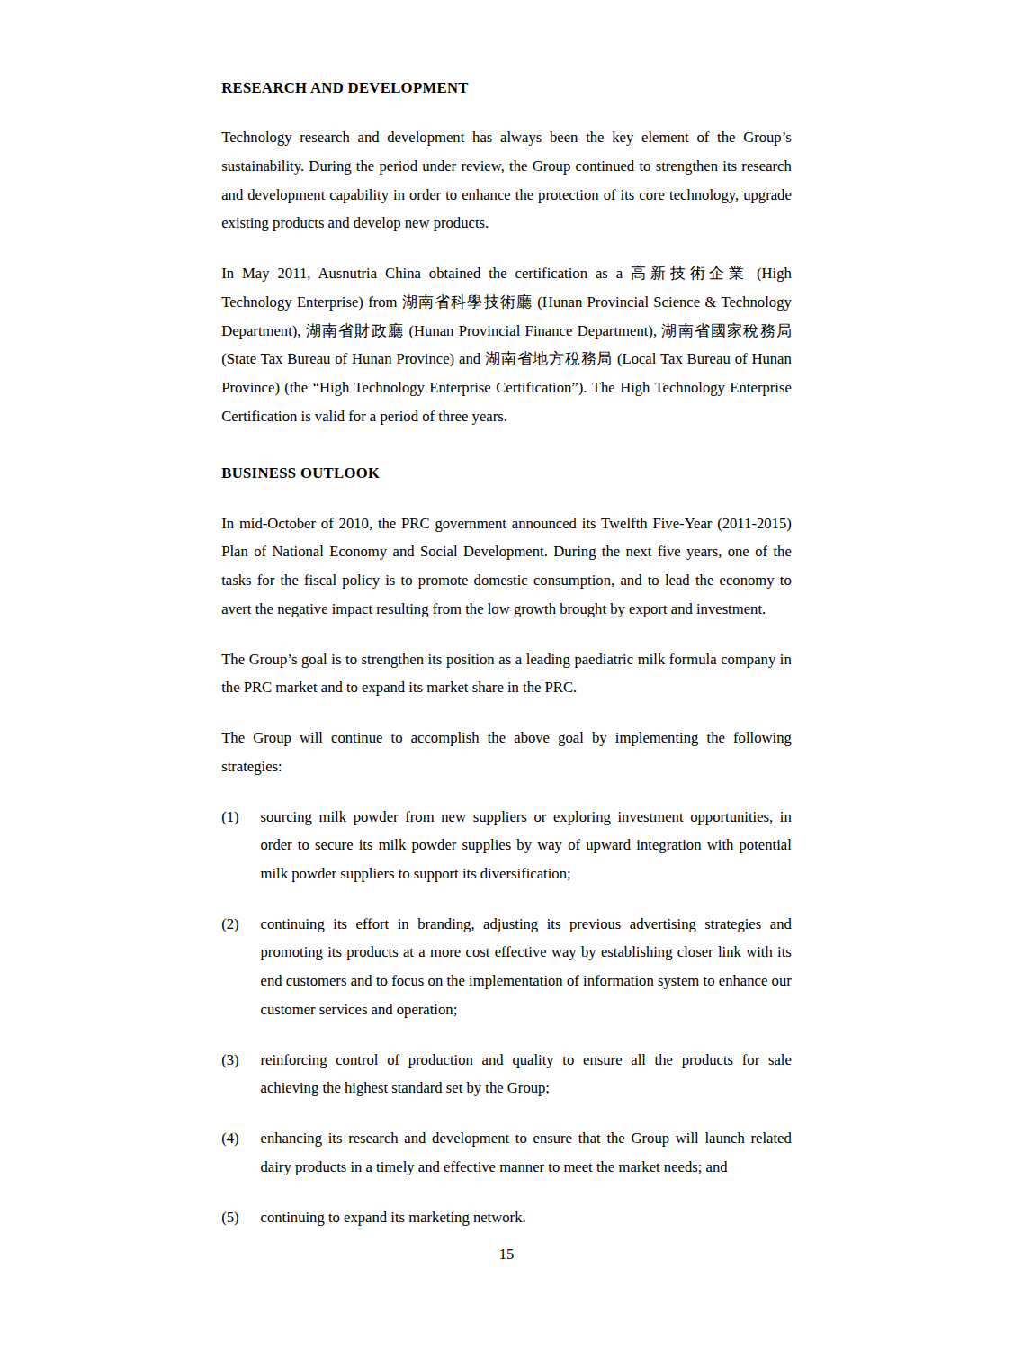RESEARCH AND DEVELOPMENT
Technology research and development has always been the key element of the Group’s sustainability. During the period under review, the Group continued to strengthen its research and development capability in order to enhance the protection of its core technology, upgrade existing products and develop new products.
In May 2011, Ausnutria China obtained the certification as a 高新技術企業 (High Technology Enterprise) from 湖南省科學技術廳 (Hunan Provincial Science & Technology Department), 湖南省財政廳 (Hunan Provincial Finance Department), 湖南省國家稅務局 (State Tax Bureau of Hunan Province) and 湖南省地方稅務局 (Local Tax Bureau of Hunan Province) (the “High Technology Enterprise Certification”). The High Technology Enterprise Certification is valid for a period of three years.
BUSINESS OUTLOOK
In mid-October of 2010, the PRC government announced its Twelfth Five-Year (2011-2015) Plan of National Economy and Social Development. During the next five years, one of the tasks for the fiscal policy is to promote domestic consumption, and to lead the economy to avert the negative impact resulting from the low growth brought by export and investment.
The Group’s goal is to strengthen its position as a leading paediatric milk formula company in the PRC market and to expand its market share in the PRC.
The Group will continue to accomplish the above goal by implementing the following strategies:
(1) sourcing milk powder from new suppliers or exploring investment opportunities, in order to secure its milk powder supplies by way of upward integration with potential milk powder suppliers to support its diversification;
(2) continuing its effort in branding, adjusting its previous advertising strategies and promoting its products at a more cost effective way by establishing closer link with its end customers and to focus on the implementation of information system to enhance our customer services and operation;
(3) reinforcing control of production and quality to ensure all the products for sale achieving the highest standard set by the Group;
(4) enhancing its research and development to ensure that the Group will launch related dairy products in a timely and effective manner to meet the market needs; and
(5) continuing to expand its marketing network.
15